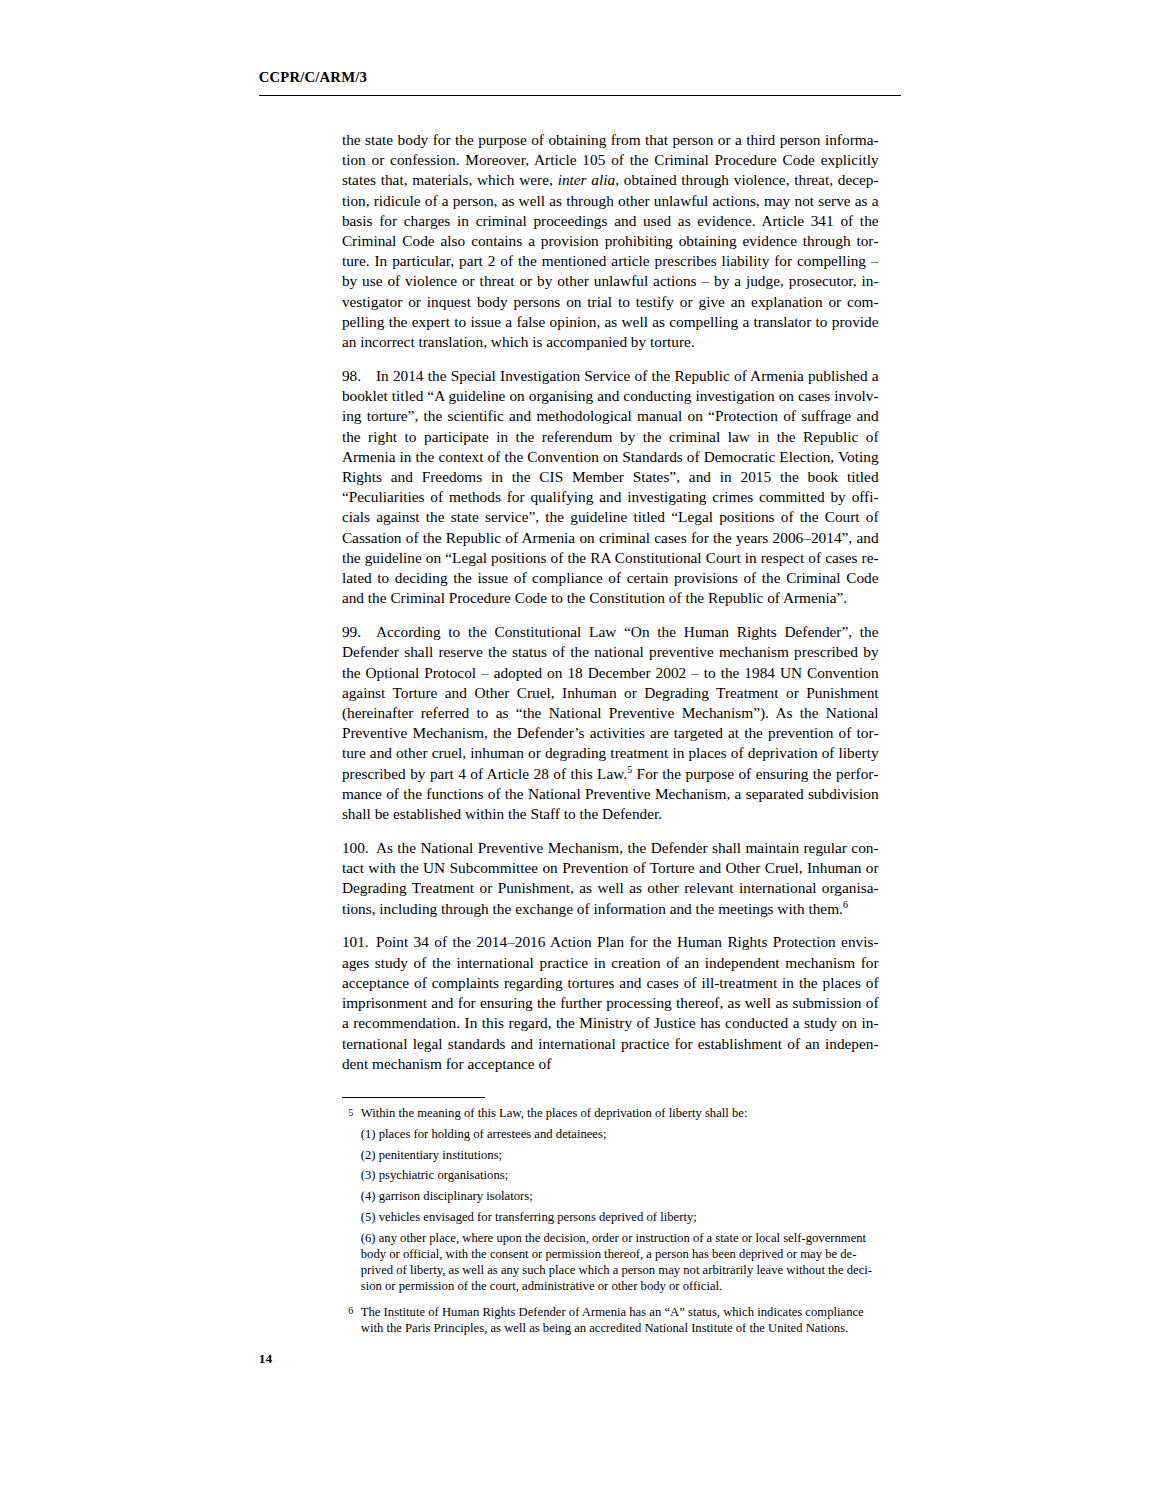CCPR/C/ARM/3
the state body for the purpose of obtaining from that person or a third person information or confession. Moreover, Article 105 of the Criminal Procedure Code explicitly states that, materials, which were, inter alia, obtained through violence, threat, deception, ridicule of a person, as well as through other unlawful actions, may not serve as a basis for charges in criminal proceedings and used as evidence. Article 341 of the Criminal Code also contains a provision prohibiting obtaining evidence through torture. In particular, part 2 of the mentioned article prescribes liability for compelling – by use of violence or threat or by other unlawful actions – by a judge, prosecutor, investigator or inquest body persons on trial to testify or give an explanation or compelling the expert to issue a false opinion, as well as compelling a translator to provide an incorrect translation, which is accompanied by torture.
98. In 2014 the Special Investigation Service of the Republic of Armenia published a booklet titled “A guideline on organising and conducting investigation on cases involving torture”, the scientific and methodological manual on “Protection of suffrage and the right to participate in the referendum by the criminal law in the Republic of Armenia in the context of the Convention on Standards of Democratic Election, Voting Rights and Freedoms in the CIS Member States”, and in 2015 the book titled “Peculiarities of methods for qualifying and investigating crimes committed by officials against the state service”, the guideline titled “Legal positions of the Court of Cassation of the Republic of Armenia on criminal cases for the years 2006–2014”, and the guideline on “Legal positions of the RA Constitutional Court in respect of cases related to deciding the issue of compliance of certain provisions of the Criminal Code and the Criminal Procedure Code to the Constitution of the Republic of Armenia”.
99. According to the Constitutional Law “On the Human Rights Defender”, the Defender shall reserve the status of the national preventive mechanism prescribed by the Optional Protocol – adopted on 18 December 2002 – to the 1984 UN Convention against Torture and Other Cruel, Inhuman or Degrading Treatment or Punishment (hereinafter referred to as “the National Preventive Mechanism”). As the National Preventive Mechanism, the Defender’s activities are targeted at the prevention of torture and other cruel, inhuman or degrading treatment in places of deprivation of liberty prescribed by part 4 of Article 28 of this Law.5 For the purpose of ensuring the performance of the functions of the National Preventive Mechanism, a separated subdivision shall be established within the Staff to the Defender.
100. As the National Preventive Mechanism, the Defender shall maintain regular contact with the UN Subcommittee on Prevention of Torture and Other Cruel, Inhuman or Degrading Treatment or Punishment, as well as other relevant international organisations, including through the exchange of information and the meetings with them.6
101. Point 34 of the 2014–2016 Action Plan for the Human Rights Protection envisages study of the international practice in creation of an independent mechanism for acceptance of complaints regarding tortures and cases of ill-treatment in the places of imprisonment and for ensuring the further processing thereof, as well as submission of a recommendation. In this regard, the Ministry of Justice has conducted a study on international legal standards and international practice for establishment of an independent mechanism for acceptance of
5
Within the meaning of this Law, the places of deprivation of liberty shall be:
(1) places for holding of arrestees and detainees;
(2) penitentiary institutions;
(3) psychiatric organisations;
(4) garrison disciplinary isolators;
(5) vehicles envisaged for transferring persons deprived of liberty;
(6) any other place, where upon the decision, order or instruction of a state or local self-government body or official, with the consent or permission thereof, a person has been deprived or may be deprived of liberty, as well as any such place which a person may not arbitrarily leave without the decision or permission of the court, administrative or other body or official.
6
The Institute of Human Rights Defender of Armenia has an “A” status, which indicates compliance with the Paris Principles, as well as being an accredited National Institute of the United Nations.
14